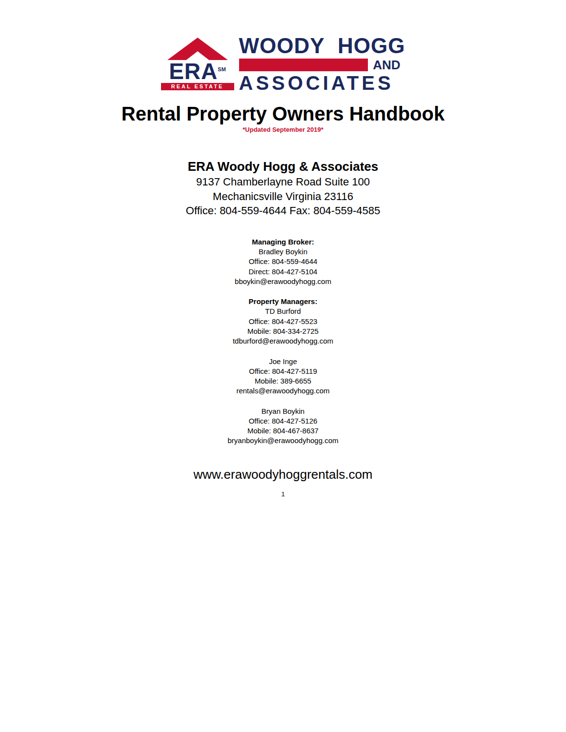| ERA SM REAL ESTATE | WOODY HOGG AND ASSOCIATES |
Rental Property Owners Handbook
*Updated September 2019*
ERA Woody Hogg & Associates
9137 Chamberlayne Road Suite 100
Mechanicsville Virginia 23116
Office: 804-559-4644 Fax: 804-559-4585
Managing Broker:
Bradley Boykin
Office: 804-559-4644
Direct: 804-427-5104
bboykin@erawoodyhogg.com
Property Managers:
TD Burford
Office: 804-427-5523
Mobile: 804-334-2725
tdburford@erawoodyhogg.com
Joe Inge
Office: 804-427-5119
Mobile: 389-6655
rentals@erawoodyhogg.com
Bryan Boykin
Office: 804-427-5126
Mobile: 804-467-8637
bryanboykin@erawoodyhogg.com
www.erawoodyhoggrentals.com
1